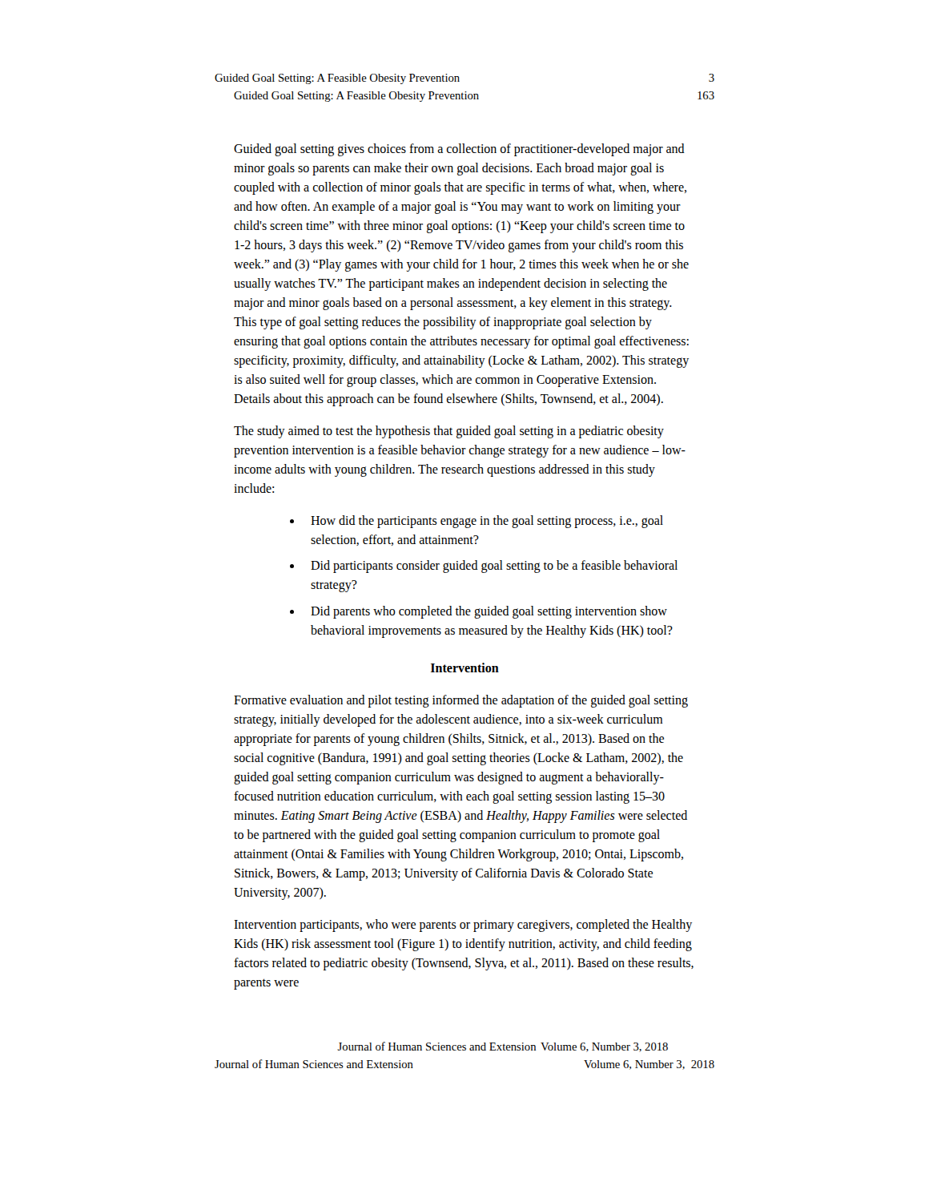Guided Goal Setting: A Feasible Obesity Prevention 3
Guided Goal Setting: A Feasible Obesity Prevention 163
Guided goal setting gives choices from a collection of practitioner-developed major and minor goals so parents can make their own goal decisions. Each broad major goal is coupled with a collection of minor goals that are specific in terms of what, when, where, and how often. An example of a major goal is “You may want to work on limiting your child's screen time” with three minor goal options: (1) “Keep your child's screen time to 1-2 hours, 3 days this week.” (2) “Remove TV/video games from your child's room this week.” and (3) “Play games with your child for 1 hour, 2 times this week when he or she usually watches TV.” The participant makes an independent decision in selecting the major and minor goals based on a personal assessment, a key element in this strategy. This type of goal setting reduces the possibility of inappropriate goal selection by ensuring that goal options contain the attributes necessary for optimal goal effectiveness: specificity, proximity, difficulty, and attainability (Locke & Latham, 2002). This strategy is also suited well for group classes, which are common in Cooperative Extension. Details about this approach can be found elsewhere (Shilts, Townsend, et al., 2004).
The study aimed to test the hypothesis that guided goal setting in a pediatric obesity prevention intervention is a feasible behavior change strategy for a new audience – low-income adults with young children. The research questions addressed in this study include:
How did the participants engage in the goal setting process, i.e., goal selection, effort, and attainment?
Did participants consider guided goal setting to be a feasible behavioral strategy?
Did parents who completed the guided goal setting intervention show behavioral improvements as measured by the Healthy Kids (HK) tool?
Intervention
Formative evaluation and pilot testing informed the adaptation of the guided goal setting strategy, initially developed for the adolescent audience, into a six-week curriculum appropriate for parents of young children (Shilts, Sitnick, et al., 2013). Based on the social cognitive (Bandura, 1991) and goal setting theories (Locke & Latham, 2002), the guided goal setting companion curriculum was designed to augment a behaviorally-focused nutrition education curriculum, with each goal setting session lasting 15–30 minutes. Eating Smart Being Active (ESBA) and Healthy, Happy Families were selected to be partnered with the guided goal setting companion curriculum to promote goal attainment (Ontai & Families with Young Children Workgroup, 2010; Ontai, Lipscomb, Sitnick, Bowers, & Lamp, 2013; University of California Davis & Colorado State University, 2007).
Intervention participants, who were parents or primary caregivers, completed the Healthy Kids (HK) risk assessment tool (Figure 1) to identify nutrition, activity, and child feeding factors related to pediatric obesity (Townsend, Slyva, et al., 2011). Based on these results, parents were
Journal of Human Sciences and Extension Volume 6, Number 3, 2018
Journal of Human Sciences and Extension Volume 6, Number 3, 2018